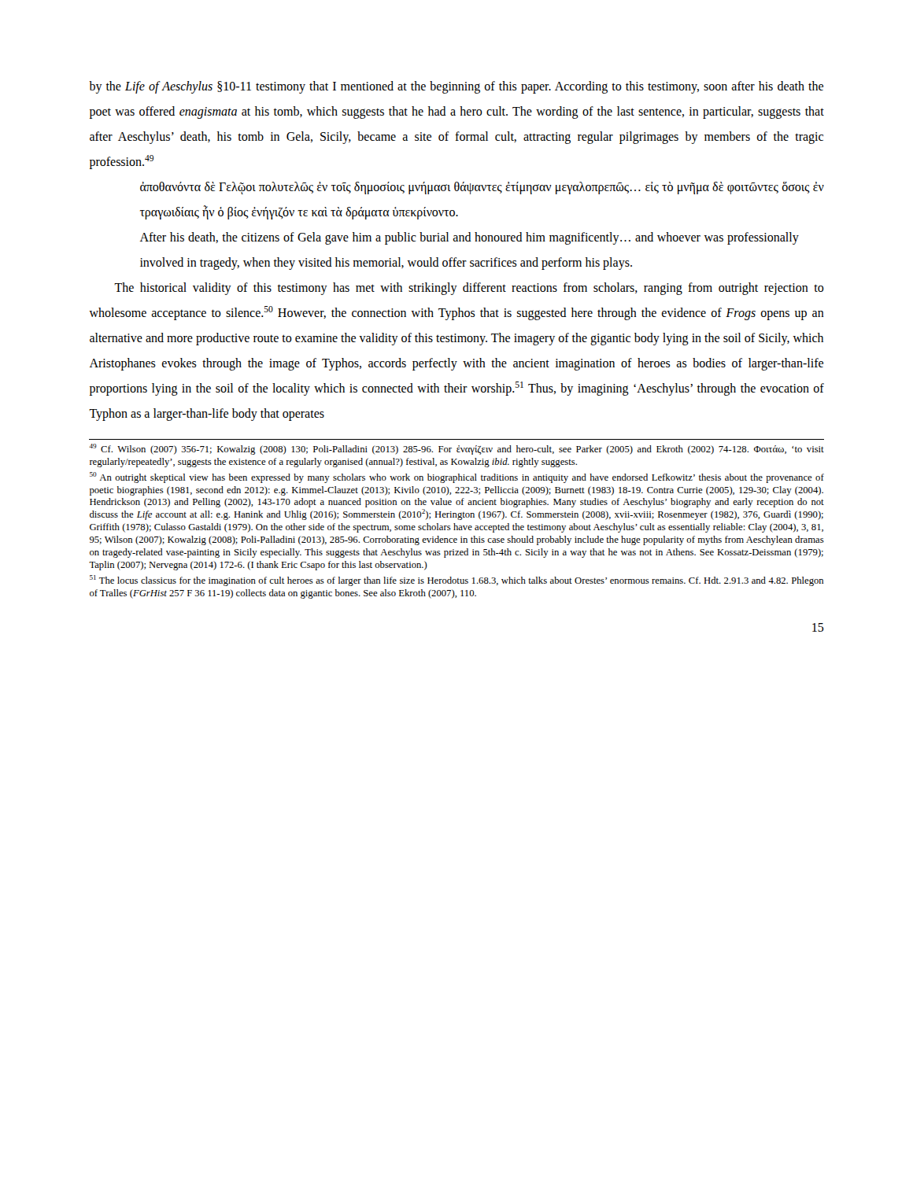by the Life of Aeschylus §10-11 testimony that I mentioned at the beginning of this paper. According to this testimony, soon after his death the poet was offered enagismata at his tomb, which suggests that he had a hero cult. The wording of the last sentence, in particular, suggests that after Aeschylus’ death, his tomb in Gela, Sicily, became a site of formal cult, attracting regular pilgrimages by members of the tragic profession.49
ἀποθανόντα δὲ Γελῷοι πολυτελῶς ἐν τοῖς δημοσίοις μνήμασι θάψαντες ἐτίμησαν μεγαλοπρεπῶς… εἰς τὸ μνῆμα δὲ φοιτῶντες ὅσοις ἐν τραγωιδίαις ἦν ὁ βίος ἐνήγιζόν τε καὶ τὰ δράματα ὑπεκρίνοντο.
After his death, the citizens of Gela gave him a public burial and honoured him magnificently… and whoever was professionally involved in tragedy, when they visited his memorial, would offer sacrifices and perform his plays.
The historical validity of this testimony has met with strikingly different reactions from scholars, ranging from outright rejection to wholesome acceptance to silence.50 However, the connection with Typhos that is suggested here through the evidence of Frogs opens up an alternative and more productive route to examine the validity of this testimony. The imagery of the gigantic body lying in the soil of Sicily, which Aristophanes evokes through the image of Typhos, accords perfectly with the ancient imagination of heroes as bodies of larger-than-life proportions lying in the soil of the locality which is connected with their worship.51 Thus, by imagining ‘Aeschylus’ through the evocation of Typhon as a larger-than-life body that operates
49 Cf. Wilson (2007) 356-71; Kowalzig (2008) 130; Poli-Palladini (2013) 285-96. For ἐναγίζειν and hero-cult, see Parker (2005) and Ekroth (2002) 74-128. Φοιτάω, ‘to visit regularly/repeatedly’, suggests the existence of a regularly organised (annual?) festival, as Kowalzig ibid. rightly suggests.
50 An outright skeptical view has been expressed by many scholars who work on biographical traditions in antiquity and have endorsed Lefkowitz’ thesis about the provenance of poetic biographies (1981, second edn 2012): e.g. Kimmel-Clauzet (2013); Kivilo (2010), 222-3; Pelliccia (2009); Burnett (1983) 18-19. Contra Currie (2005), 129-30; Clay (2004). Hendrickson (2013) and Pelling (2002), 143-170 adopt a nuanced position on the value of ancient biographies. Many studies of Aeschylus’ biography and early reception do not discuss the Life account at all: e.g. Hanink and Uhlig (2016); Sommerstein (20102); Herington (1967). Cf. Sommerstein (2008), xvii-xviii; Rosenmeyer (1982), 376, Guardì (1990); Griffith (1978); Culasso Gastaldi (1979). On the other side of the spectrum, some scholars have accepted the testimony about Aeschylus’ cult as essentially reliable: Clay (2004), 3, 81, 95; Wilson (2007); Kowalzig (2008); Poli-Palladini (2013), 285-96. Corroborating evidence in this case should probably include the huge popularity of myths from Aeschylean dramas on tragedy-related vase-painting in Sicily especially. This suggests that Aeschylus was prized in 5th-4th c. Sicily in a way that he was not in Athens. See Kossatz-Deissman (1979); Taplin (2007); Nervegna (2014) 172-6. (I thank Eric Csapo for this last observation.)
51 The locus classicus for the imagination of cult heroes as of larger than life size is Herodotus 1.68.3, which talks about Orestes’ enormous remains. Cf. Hdt. 2.91.3 and 4.82. Phlegon of Tralles (FGrHist 257 F 36 11-19) collects data on gigantic bones. See also Ekroth (2007), 110.
15